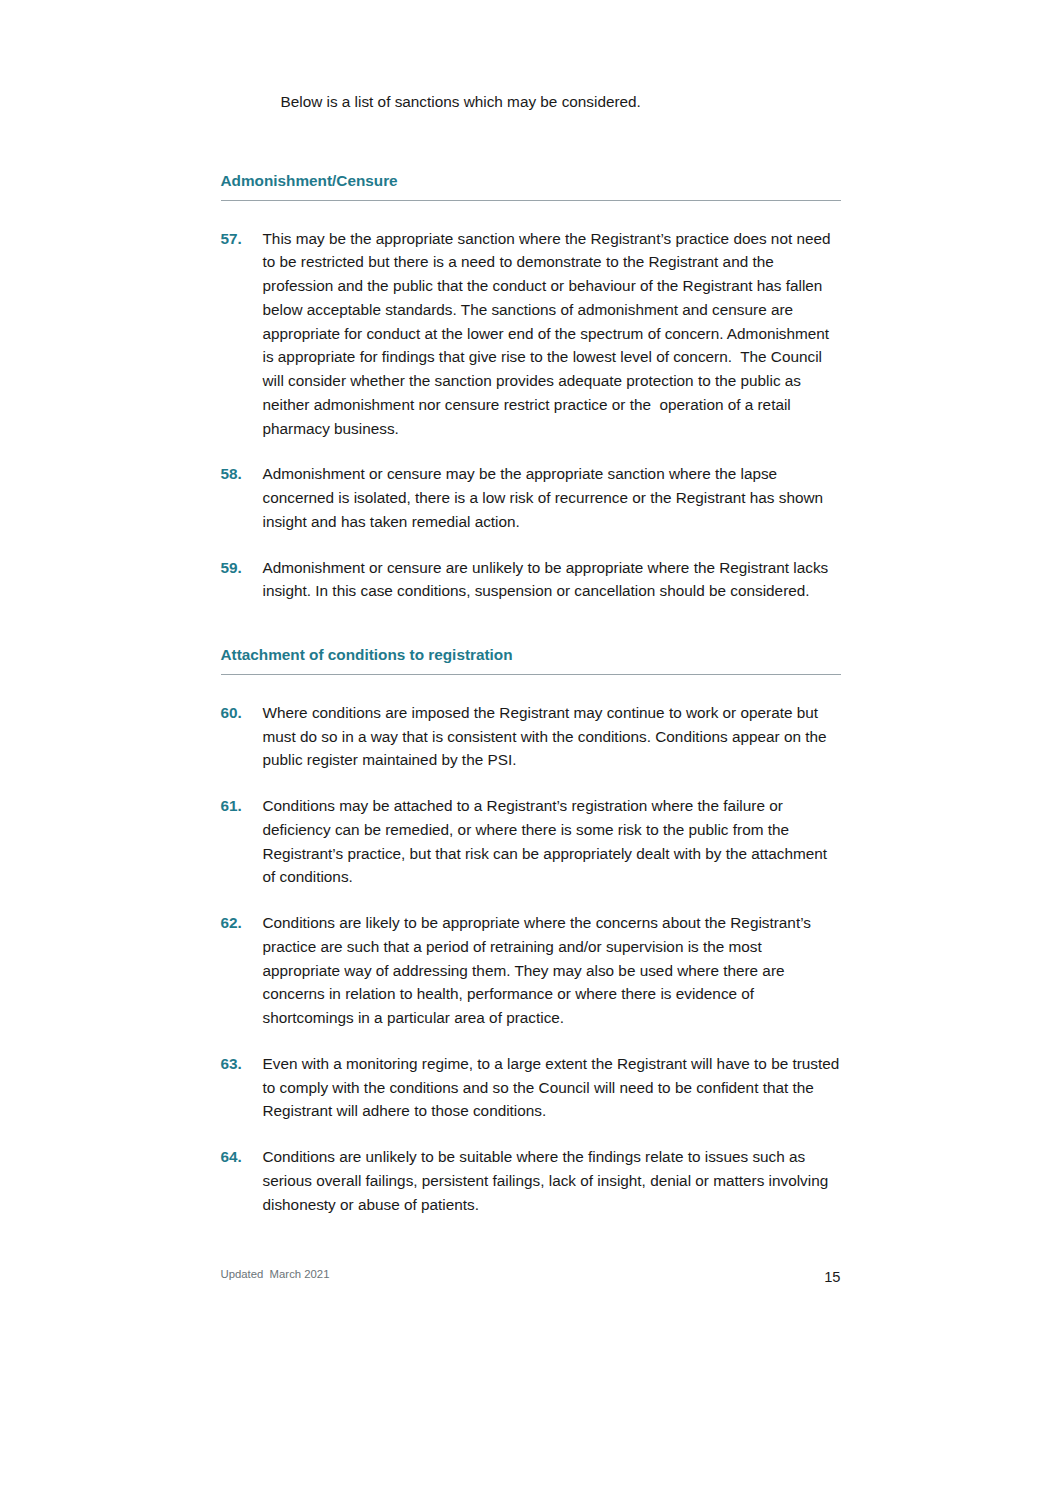Below is a list of sanctions which may be considered.
Admonishment/Censure
57. This may be the appropriate sanction where the Registrant’s practice does not need to be restricted but there is a need to demonstrate to the Registrant and the profession and the public that the conduct or behaviour of the Registrant has fallen below acceptable standards. The sanctions of admonishment and censure are appropriate for conduct at the lower end of the spectrum of concern. Admonishment is appropriate for findings that give rise to the lowest level of concern. The Council will consider whether the sanction provides adequate protection to the public as neither admonishment nor censure restrict practice or the operation of a retail pharmacy business.
58. Admonishment or censure may be the appropriate sanction where the lapse concerned is isolated, there is a low risk of recurrence or the Registrant has shown insight and has taken remedial action.
59. Admonishment or censure are unlikely to be appropriate where the Registrant lacks insight. In this case conditions, suspension or cancellation should be considered.
Attachment of conditions to registration
60. Where conditions are imposed the Registrant may continue to work or operate but must do so in a way that is consistent with the conditions. Conditions appear on the public register maintained by the PSI.
61. Conditions may be attached to a Registrant’s registration where the failure or deficiency can be remedied, or where there is some risk to the public from the Registrant’s practice, but that risk can be appropriately dealt with by the attachment of conditions.
62. Conditions are likely to be appropriate where the concerns about the Registrant’s practice are such that a period of retraining and/or supervision is the most appropriate way of addressing them. They may also be used where there are concerns in relation to health, performance or where there is evidence of shortcomings in a particular area of practice.
63. Even with a monitoring regime, to a large extent the Registrant will have to be trusted to comply with the conditions and so the Council will need to be confident that the Registrant will adhere to those conditions.
64. Conditions are unlikely to be suitable where the findings relate to issues such as serious overall failings, persistent failings, lack of insight, denial or matters involving dishonesty or abuse of patients.
Updated March 2021 15